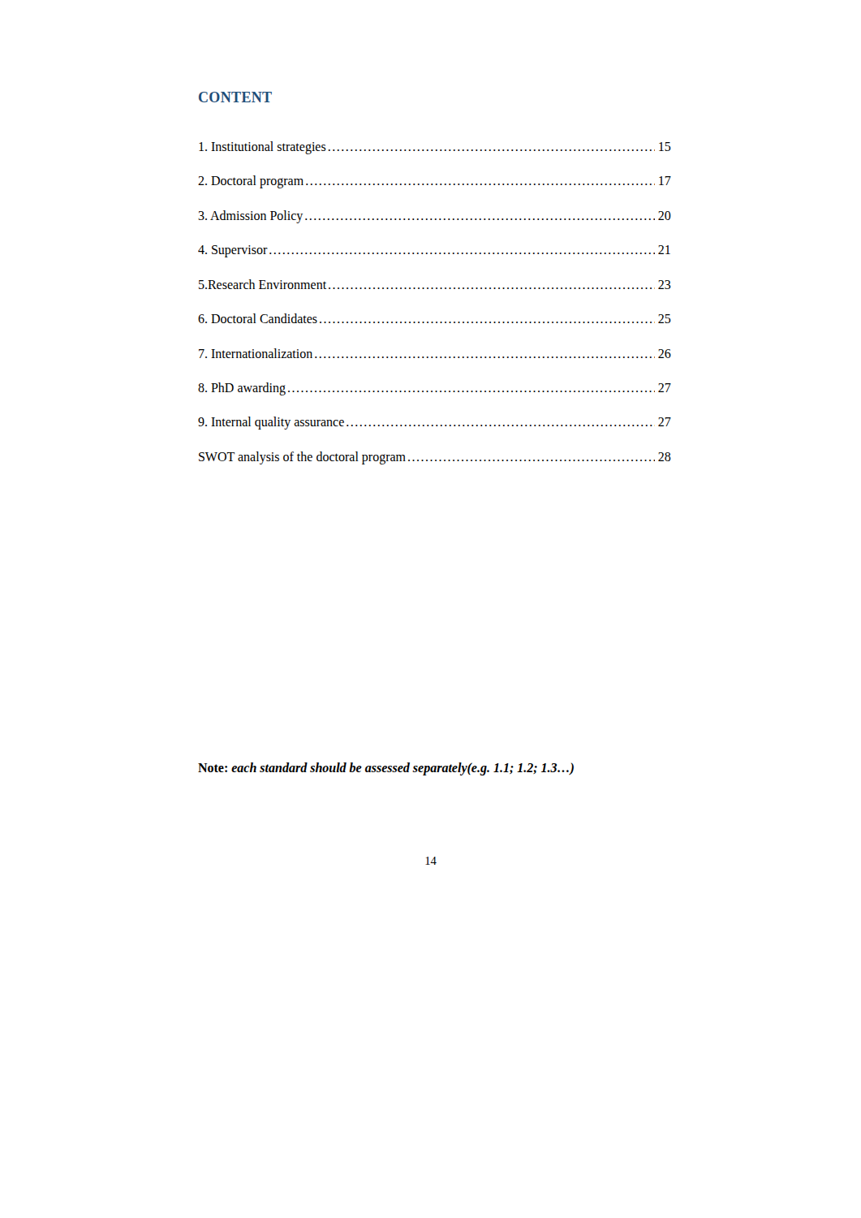CONTENT
1. Institutional strategies ........................................................................................................... 15
2. Doctoral program ................................................................................................................. 17
3. Admission Policy ................................................................................................................. 20
4. Supervisor ......................................................................................................................... 21
5.Research Environment ......................................................................................................... 23
6. Doctoral Candidates ........................................................................................................... 25
7. Internationalization ............................................................................................................. 26
8. PhD awarding .................................................................................................................... 27
9. Internal quality assurance ..................................................................................................... 27
SWOT analysis of the doctoral program ....................................................................................... 28
Note: each standard should be assessed separately(e.g. 1.1; 1.2; 1.3…)
14